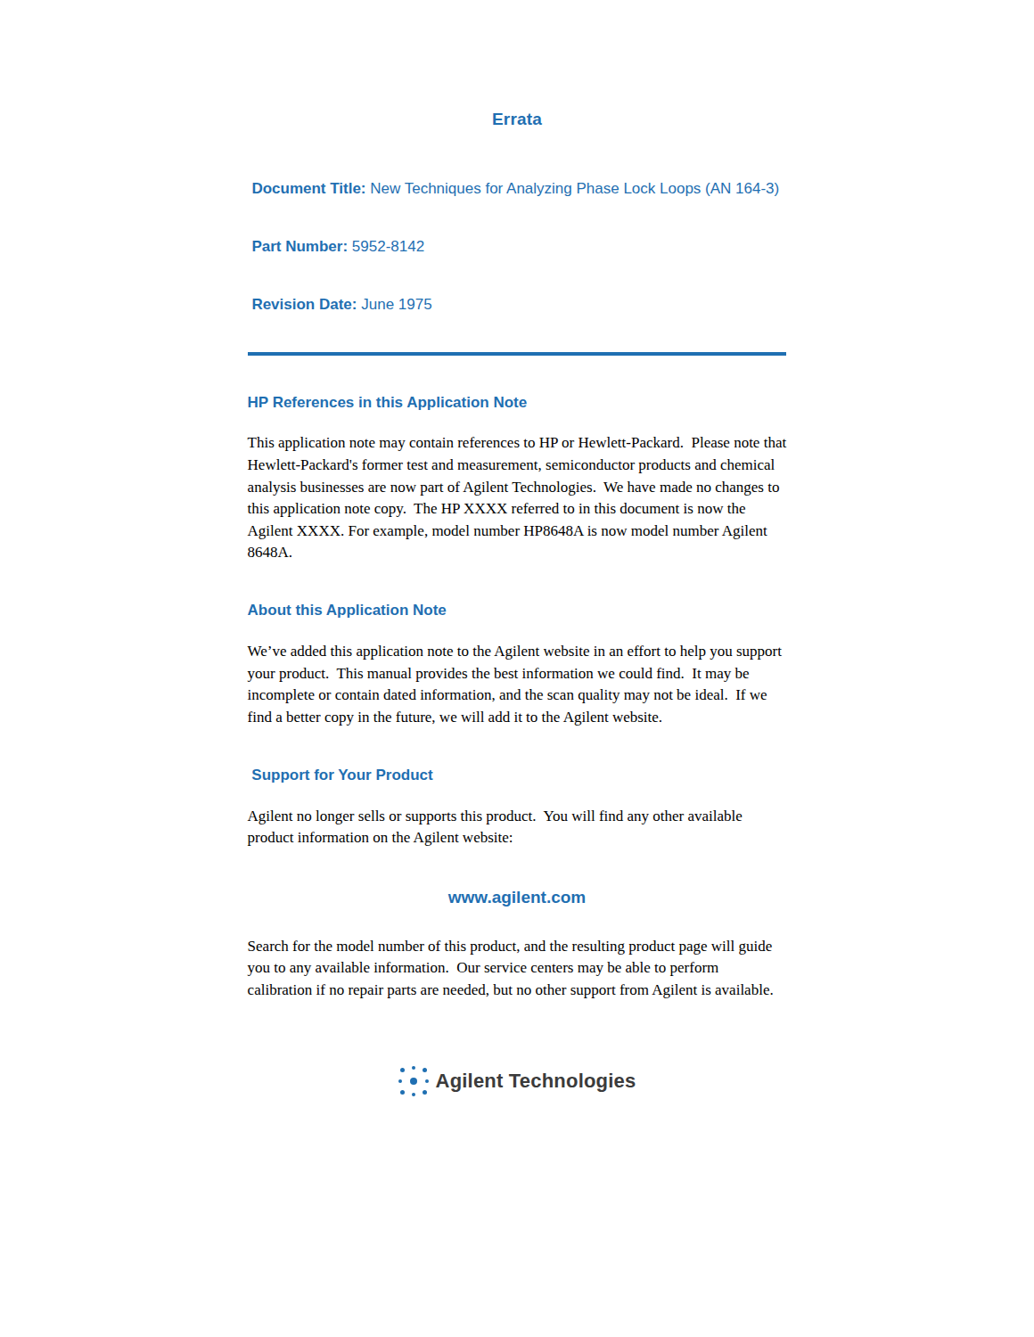Errata
Document Title: New Techniques for Analyzing Phase Lock Loops (AN 164-3)
Part Number: 5952-8142
Revision Date: June 1975
HP References in this Application Note
This application note may contain references to HP or Hewlett-Packard. Please note that Hewlett-Packard's former test and measurement, semiconductor products and chemical analysis businesses are now part of Agilent Technologies. We have made no changes to this application note copy. The HP XXXX referred to in this document is now the Agilent XXXX. For example, model number HP8648A is now model number Agilent 8648A.
About this Application Note
We’ve added this application note to the Agilent website in an effort to help you support your product. This manual provides the best information we could find. It may be incomplete or contain dated information, and the scan quality may not be ideal. If we find a better copy in the future, we will add it to the Agilent website.
Support for Your Product
Agilent no longer sells or supports this product. You will find any other available product information on the Agilent website:
www.agilent.com
Search for the model number of this product, and the resulting product page will guide you to any available information. Our service centers may be able to perform calibration if no repair parts are needed, but no other support from Agilent is available.
Agilent Technologies